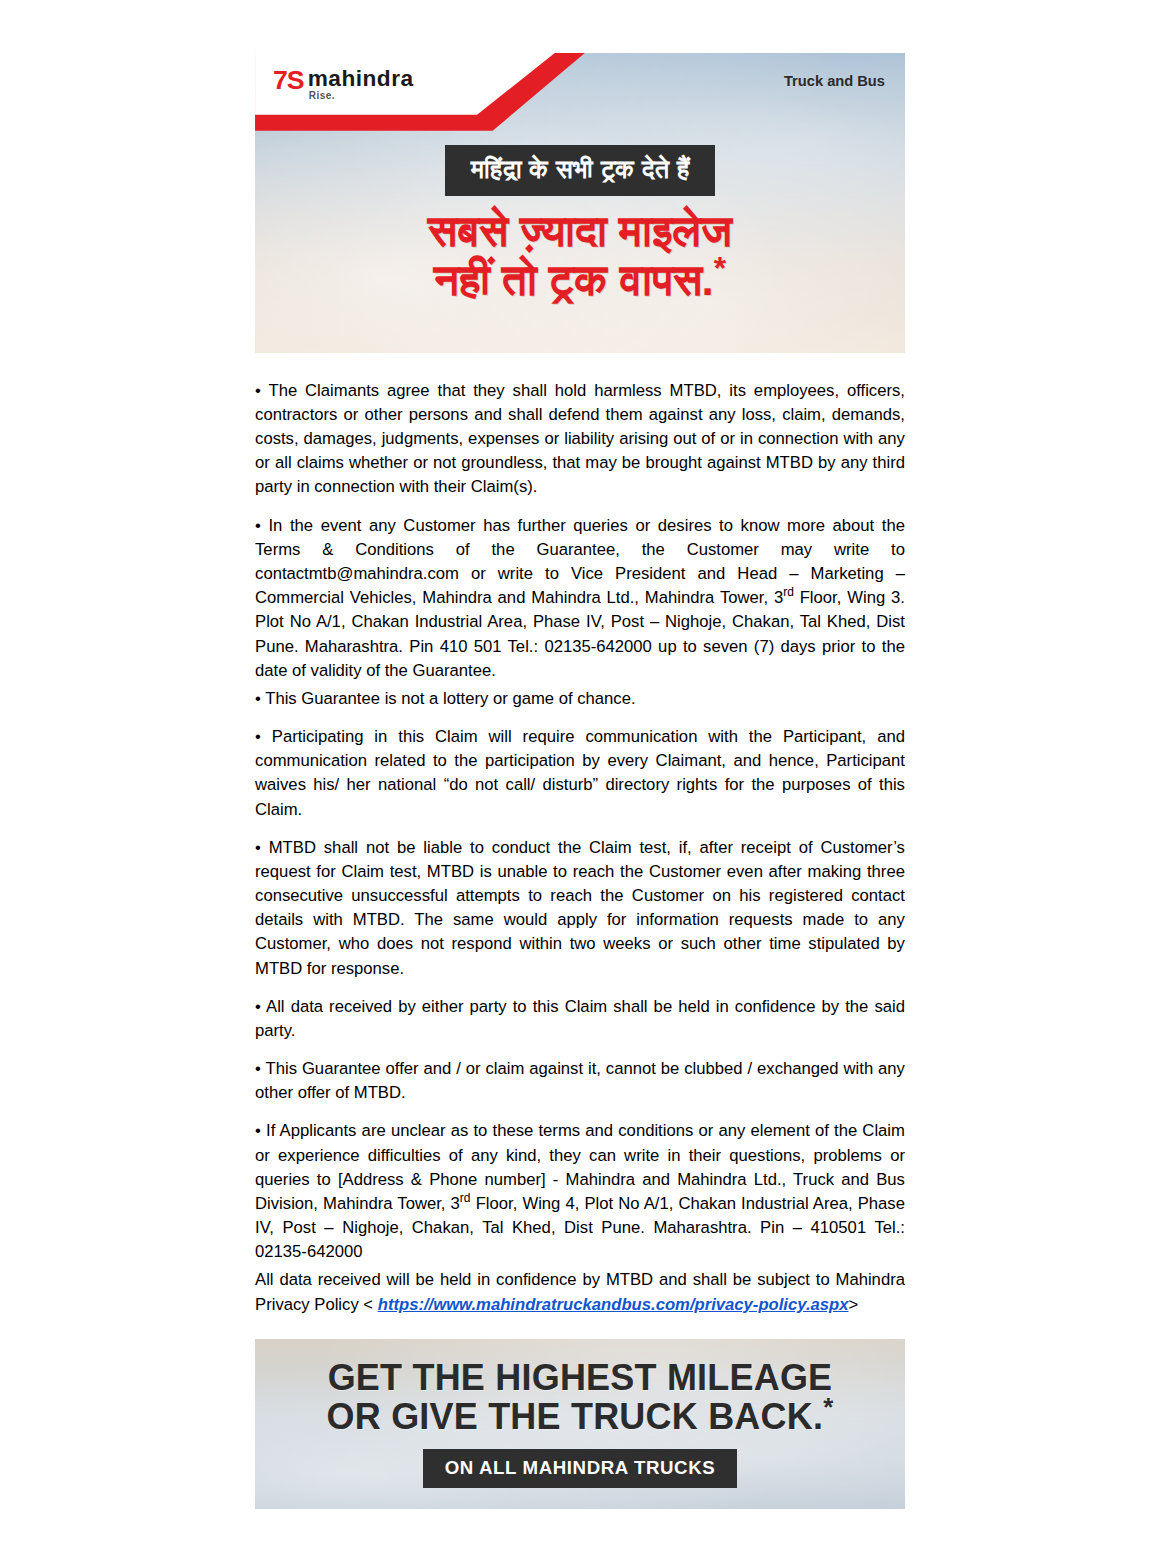7S mahindra Rise.
Truck and Bus
महिंद्रा के सभी ट्रक देते हैं
सबसे ज़्यादा माइलेज नहीं तो ट्रक वापस.*
• The Claimants agree that they shall hold harmless MTBD, its employees, officers, contractors or other persons and shall defend them against any loss, claim, demands, costs, damages, judgments, expenses or liability arising out of or in connection with any or all claims whether or not groundless, that may be brought against MTBD by any third party in connection with their Claim(s).
• In the event any Customer has further queries or desires to know more about the Terms & Conditions of the Guarantee, the Customer may write to contactmtb@mahindra.com or write to Vice President and Head – Marketing – Commercial Vehicles, Mahindra and Mahindra Ltd., Mahindra Tower, 3rd Floor, Wing 3. Plot No A/1, Chakan Industrial Area, Phase IV, Post – Nighoje, Chakan, Tal Khed, Dist Pune. Maharashtra. Pin 410 501 Tel.: 02135-642000 up to seven (7) days prior to the date of validity of the Guarantee.
• This Guarantee is not a lottery or game of chance.
• Participating in this Claim will require communication with the Participant, and communication related to the participation by every Claimant, and hence, Participant waives his/ her national “do not call/ disturb” directory rights for the purposes of this Claim.
• MTBD shall not be liable to conduct the Claim test, if, after receipt of Customer’s request for Claim test, MTBD is unable to reach the Customer even after making three consecutive unsuccessful attempts to reach the Customer on his registered contact details with MTBD. The same would apply for information requests made to any Customer, who does not respond within two weeks or such other time stipulated by MTBD for response.
• All data received by either party to this Claim shall be held in confidence by the said party.
• This Guarantee offer and / or claim against it, cannot be clubbed / exchanged with any other offer of MTBD.
• If Applicants are unclear as to these terms and conditions or any element of the Claim or experience difficulties of any kind, they can write in their questions, problems or queries to [Address & Phone number] - Mahindra and Mahindra Ltd., Truck and Bus Division, Mahindra Tower, 3rd Floor, Wing 4, Plot No A/1, Chakan Industrial Area, Phase IV, Post – Nighoje, Chakan, Tal Khed, Dist Pune. Maharashtra. Pin – 410501 Tel.: 02135-642000
All data received will be held in confidence by MTBD and shall be subject to Mahindra Privacy Policy < https://www.mahindratruckandbus.com/privacy-policy.aspx>
GET THE HIGHEST MILEAGE
OR GIVE THE TRUCK BACK.*
ON ALL MAHINDRA TRUCKS